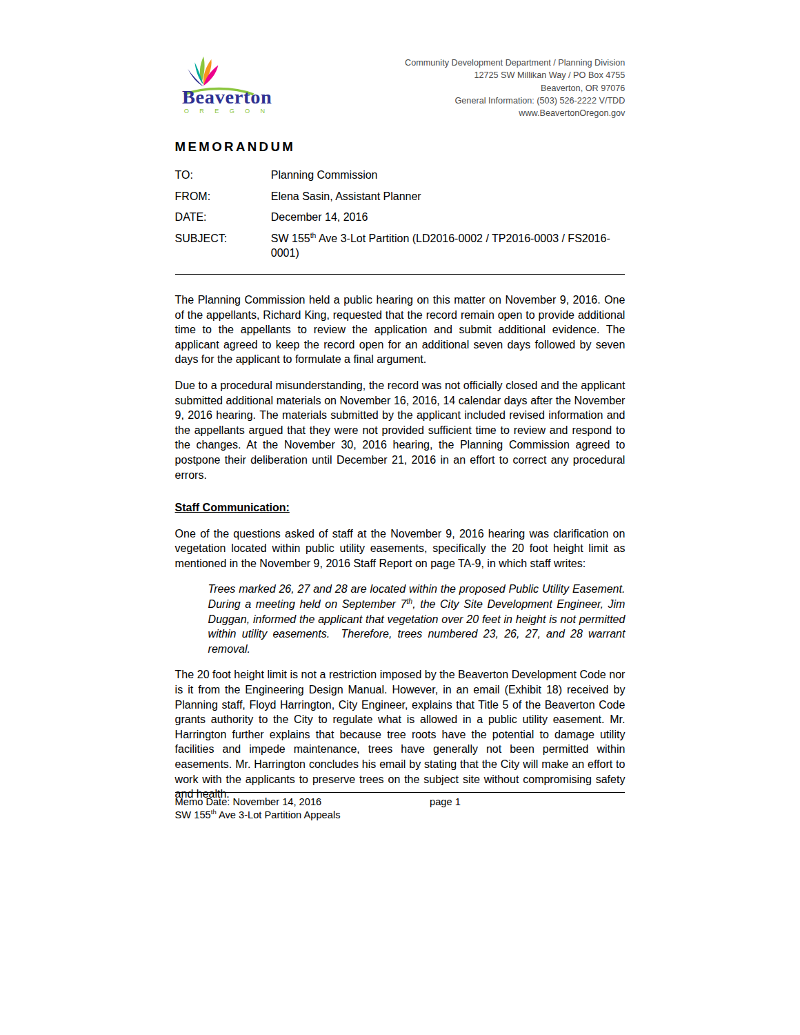Beaverton O R E G O N
Community Development Department / Planning Division
12725 SW Millikan Way / PO Box 4755
Beaverton, OR 97076
General Information: (503) 526-2222 V/TDD
www.BeavertonOregon.gov
MEMORANDUM
| TO: | Planning Commission |
| FROM: | Elena Sasin, Assistant Planner |
| DATE: | December 14, 2016 |
| SUBJECT: | SW 155 th Ave 3-Lot Partition (LD2016-0002 / TP2016-0003 / FS2016-0001) |
The Planning Commission held a public hearing on this matter on November 9, 2016. One of the appellants, Richard King, requested that the record remain open to provide additional time to the appellants to review the application and submit additional evidence. The applicant agreed to keep the record open for an additional seven days followed by seven days for the applicant to formulate a final argument.
Due to a procedural misunderstanding, the record was not officially closed and the applicant submitted additional materials on November 16, 2016, 14 calendar days after the November 9, 2016 hearing. The materials submitted by the applicant included revised information and the appellants argued that they were not provided sufficient time to review and respond to the changes. At the November 30, 2016 hearing, the Planning Commission agreed to postpone their deliberation until December 21, 2016 in an effort to correct any procedural errors.
Staff Communication:
One of the questions asked of staff at the November 9, 2016 hearing was clarification on vegetation located within public utility easements, specifically the 20 foot height limit as mentioned in the November 9, 2016 Staff Report on page TA-9, in which staff writes:
Trees marked 26, 27 and 28 are located within the proposed Public Utility Easement. During a meeting held on September 7th, the City Site Development Engineer, Jim Duggan, informed the applicant that vegetation over 20 feet in height is not permitted within utility easements. Therefore, trees numbered 23, 26, 27, and 28 warrant removal.
The 20 foot height limit is not a restriction imposed by the Beaverton Development Code nor is it from the Engineering Design Manual. However, in an email (Exhibit 18) received by Planning staff, Floyd Harrington, City Engineer, explains that Title 5 of the Beaverton Code grants authority to the City to regulate what is allowed in a public utility easement. Mr. Harrington further explains that because tree roots have the potential to damage utility facilities and impede maintenance, trees have generally not been permitted within easements. Mr. Harrington concludes his email by stating that the City will make an effort to work with the applicants to preserve trees on the subject site without compromising safety and health.
Memo Date: November 14, 2016
SW 155th Ave 3-Lot Partition Appeals
page 1